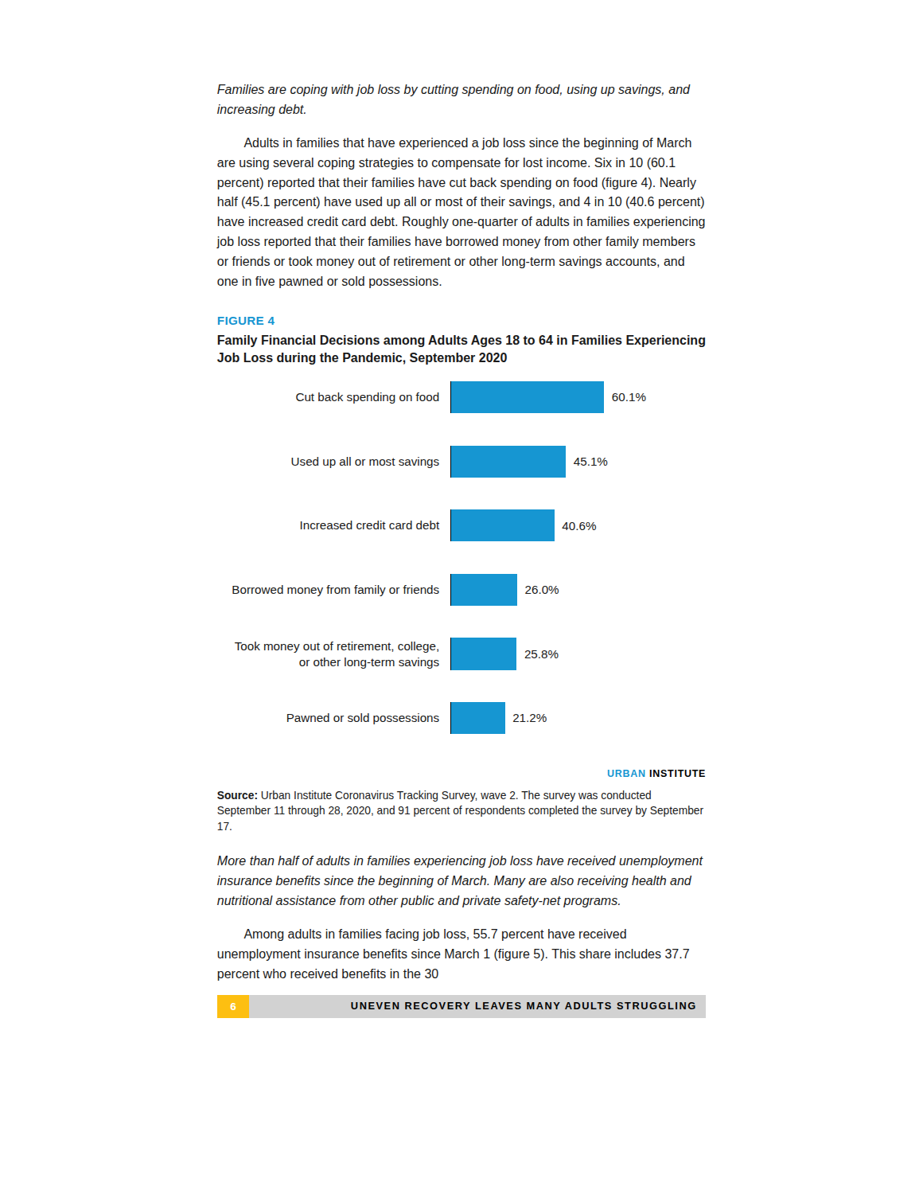Families are coping with job loss by cutting spending on food, using up savings, and increasing debt.
Adults in families that have experienced a job loss since the beginning of March are using several coping strategies to compensate for lost income. Six in 10 (60.1 percent) reported that their families have cut back spending on food (figure 4). Nearly half (45.1 percent) have used up all or most of their savings, and 4 in 10 (40.6 percent) have increased credit card debt. Roughly one-quarter of adults in families experiencing job loss reported that their families have borrowed money from other family members or friends or took money out of retirement or other long-term savings accounts, and one in five pawned or sold possessions.
FIGURE 4
Family Financial Decisions among Adults Ages 18 to 64 in Families Experiencing Job Loss during the Pandemic, September 2020
Cut back spending on food
60.1%
Used up all or most savings
45.1%
Increased credit card debt
40.6%
Borrowed money from family or friends
26.0%
Took money out of retirement, college,
or other long-term savings
25.8%
Pawned or sold possessions
21.2%
URBAN INSTITUTE
Source: Urban Institute Coronavirus Tracking Survey, wave 2. The survey was conducted September 11 through 28, 2020, and 91 percent of respondents completed the survey by September 17.
More than half of adults in families experiencing job loss have received unemployment insurance benefits since the beginning of March. Many are also receiving health and nutritional assistance from other public and private safety-net programs.
Among adults in families facing job loss, 55.7 percent have received unemployment insurance benefits since March 1 (figure 5). This share includes 37.7 percent who received benefits in the 30
6
Uneven Recovery Leaves Many Adults Struggling